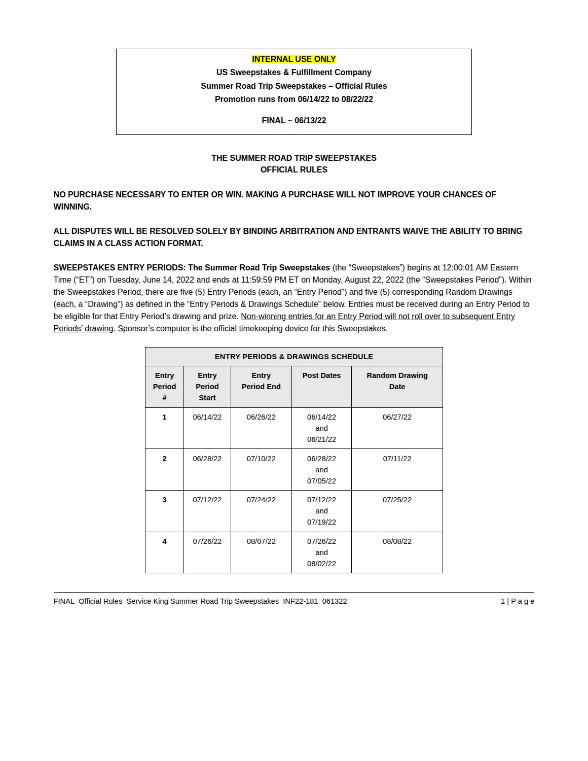INTERNAL USE ONLY
US Sweepstakes & Fulfillment Company
Summer Road Trip Sweepstakes – Official Rules
Promotion runs from 06/14/22 to 08/22/22
FINAL – 06/13/22
THE SUMMER ROAD TRIP SWEEPSTAKES
OFFICIAL RULES
NO PURCHASE NECESSARY TO ENTER OR WIN. MAKING A PURCHASE WILL NOT IMPROVE YOUR CHANCES OF WINNING.
ALL DISPUTES WILL BE RESOLVED SOLELY BY BINDING ARBITRATION AND ENTRANTS WAIVE THE ABILITY TO BRING CLAIMS IN A CLASS ACTION FORMAT.
SWEEPSTAKES ENTRY PERIODS: The Summer Road Trip Sweepstakes (the “Sweepstakes”) begins at 12:00:01 AM Eastern Time (“ET”) on Tuesday, June 14, 2022 and ends at 11:59:59 PM ET on Monday, August 22, 2022 (the “Sweepstakes Period”). Within the Sweepstakes Period, there are five (5) Entry Periods (each, an “Entry Period”) and five (5) corresponding Random Drawings (each, a “Drawing”) as defined in the “Entry Periods & Drawings Schedule” below. Entries must be received during an Entry Period to be eligible for that Entry Period’s drawing and prize. Non-winning entries for an Entry Period will not roll over to subsequent Entry Periods’ drawing. Sponsor’s computer is the official timekeeping device for this Sweepstakes.
ENTRY PERIODS & DRAWINGS SCHEDULE
| Entry Period # | Entry Period Start | Entry Period End | Post Dates | Random Drawing Date |
| --- | --- | --- | --- | --- |
| 1 | 06/14/22 | 06/26/22 | 06/14/22 and 06/21/22 | 06/27/22 |
| 2 | 06/28/22 | 07/10/22 | 06/28/22 and 07/05/22 | 07/11/22 |
| 3 | 07/12/22 | 07/24/22 | 07/12/22 and 07/19/22 | 07/25/22 |
| 4 | 07/26/22 | 08/07/22 | 07/26/22 and 08/02/22 | 08/08/22 |
FINAL_Official Rules_Service King Summer Road Trip Sweepstakes_INF22-181_061322 1 | P a g e